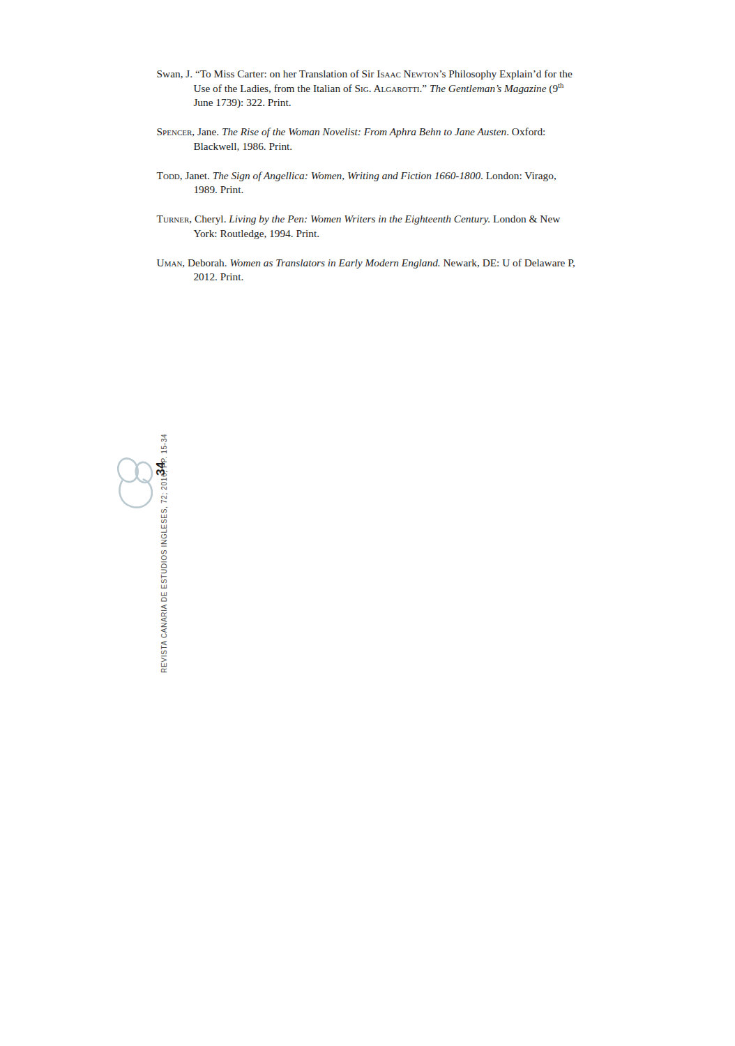Swan, J. “To Miss Carter: on her Translation of Sir Isaac Newton’s Philosophy Explain’d for the Use of the Ladies, from the Italian of Sig. Algarotti.” The Gentleman’s Magazine (9th June 1739): 322. Print.
Spencer, Jane. The Rise of the Woman Novelist: From Aphra Behn to Jane Austen. Oxford: Blackwell, 1986. Print.
Todd, Janet. The Sign of Angellica: Women, Writing and Fiction 1660-1800. London: Virago, 1989. Print.
Turner, Cheryl. Living by the Pen: Women Writers in the Eighteenth Century. London & New York: Routledge, 1994. Print.
Uman, Deborah. Women as Translators in Early Modern England. Newark, DE: U of Delaware P, 2012. Print.
34
REVISTA CANARIA DE ESTUDIOS INGLESES, 72; 2016, PP. 15-34